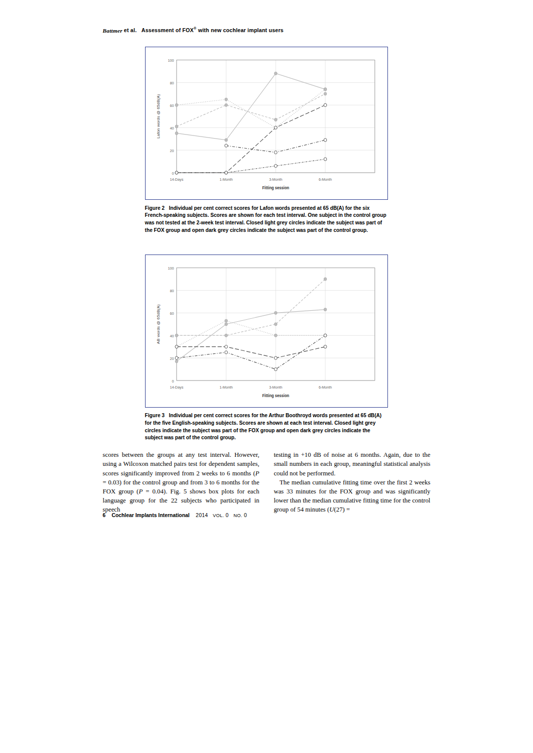Battmer et al. Assessment of FOX® with new cochlear implant users
100 80 60 40 20 0 14-Days 1-Month 3-Month 6-Month Fitting session Lafon words @ 65dB(A)
Figure 2 Individual per cent correct scores for Lafon words presented at 65 dB(A) for the six French-speaking subjects. Scores are shown for each test interval. One subject in the control group was not tested at the 2-week test interval. Closed light grey circles indicate the subject was part of the FOX group and open dark grey circles indicate the subject was part of the control group.
100 80 60 40 20 0 14-Days 1-Month 3-Month 6-Month Fitting session AB words @ 65dB(A)
Figure 3 Individual per cent correct scores for the Arthur Boothroyd words presented at 65 dB(A) for the five English-speaking subjects. Scores are shown at each test interval. Closed light grey circles indicate the subject was part of the FOX group and open dark grey circles indicate the subject was part of the control group.
scores between the groups at any test interval. However, using a Wilcoxon matched pairs test for dependent samples, scores significantly improved from 2 weeks to 6 months (P = 0.03) for the control group and from 3 to 6 months for the FOX group (P = 0.04). Fig. 5 shows box plots for each language group for the 22 subjects who participated in speech
testing in +10 dB of noise at 6 months. Again, due to the small numbers in each group, meaningful statistical analysis could not be performed.
The median cumulative fitting time over the first 2 weeks was 33 minutes for the FOX group and was significantly lower than the median cumulative fitting time for the control group of 54 minutes (U(27) =
6 Cochlear Implants International 2014 VOL. 0 NO. 0